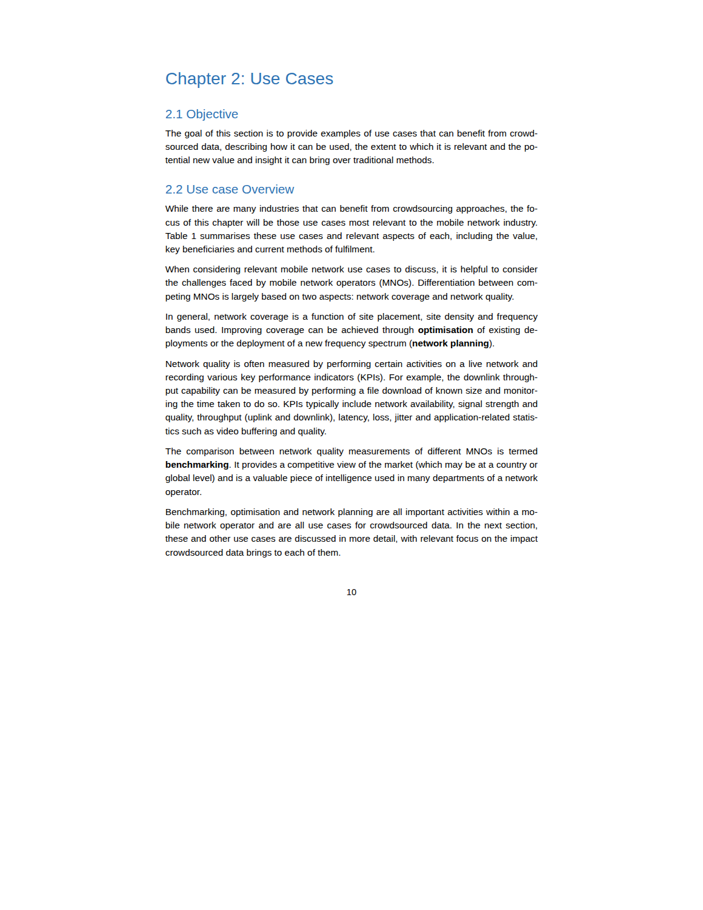Chapter 2: Use Cases
2.1 Objective
The goal of this section is to provide examples of use cases that can benefit from crowdsourced data, describing how it can be used, the extent to which it is relevant and the potential new value and insight it can bring over traditional methods.
2.2 Use case Overview
While there are many industries that can benefit from crowdsourcing approaches, the focus of this chapter will be those use cases most relevant to the mobile network industry. Table 1 summarises these use cases and relevant aspects of each, including the value, key beneficiaries and current methods of fulfilment.
When considering relevant mobile network use cases to discuss, it is helpful to consider the challenges faced by mobile network operators (MNOs). Differentiation between competing MNOs is largely based on two aspects: network coverage and network quality.
In general, network coverage is a function of site placement, site density and frequency bands used. Improving coverage can be achieved through optimisation of existing deployments or the deployment of a new frequency spectrum (network planning).
Network quality is often measured by performing certain activities on a live network and recording various key performance indicators (KPIs). For example, the downlink throughput capability can be measured by performing a file download of known size and monitoring the time taken to do so. KPIs typically include network availability, signal strength and quality, throughput (uplink and downlink), latency, loss, jitter and application-related statistics such as video buffering and quality.
The comparison between network quality measurements of different MNOs is termed benchmarking. It provides a competitive view of the market (which may be at a country or global level) and is a valuable piece of intelligence used in many departments of a network operator.
Benchmarking, optimisation and network planning are all important activities within a mobile network operator and are all use cases for crowdsourced data. In the next section, these and other use cases are discussed in more detail, with relevant focus on the impact crowdsourced data brings to each of them.
10